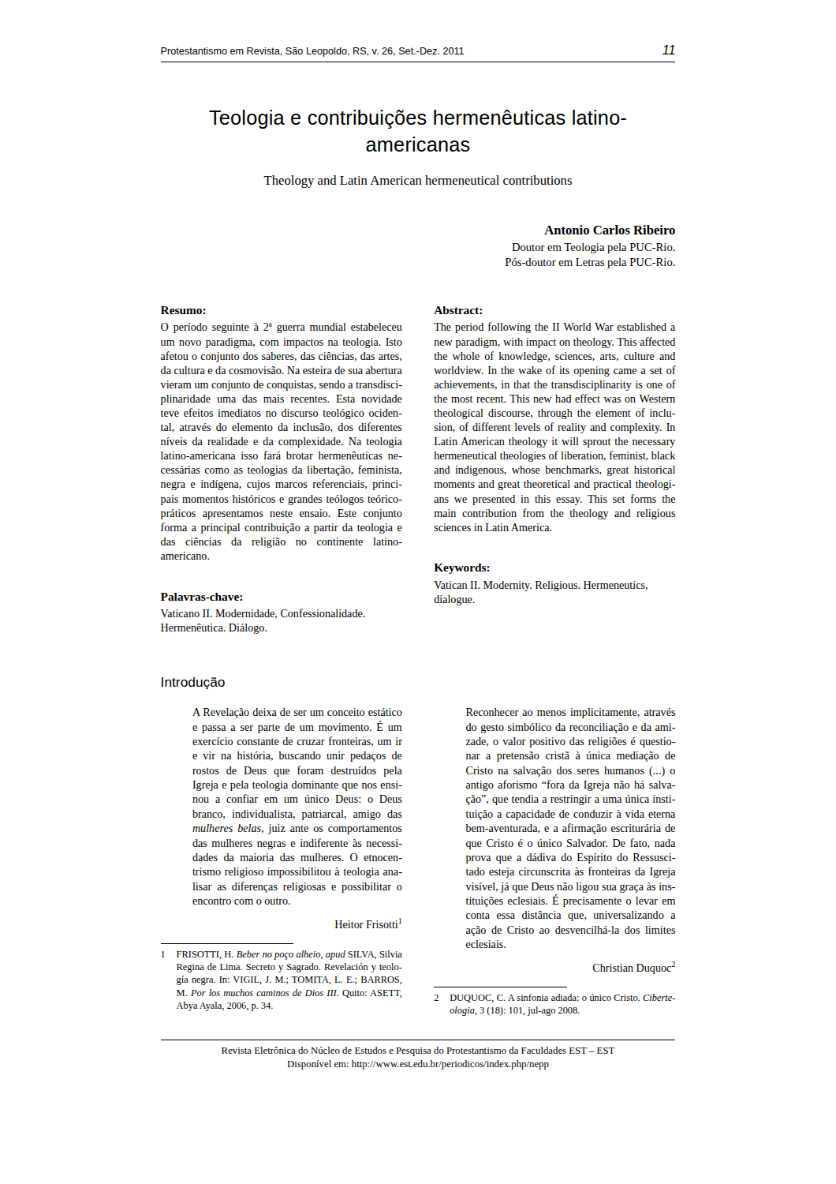Protestantismo em Revista, São Leopoldo, RS, v. 26, Set.-Dez. 2011 11
Teologia e contribuições hermenêuticas latino-americanas
Theology and Latin American hermeneutical contributions
Antonio Carlos Ribeiro Doutor em Teologia pela PUC-Rio. Pós-doutor em Letras pela PUC-Rio.
Resumo:
O período seguinte à 2ª guerra mundial estabeleceu um novo paradigma, com impactos na teologia. Isto afetou o conjunto dos saberes, das ciências, das artes, da cultura e da cosmovisão. Na esteira de sua abertura vieram um conjunto de conquistas, sendo a transdisciplinaridade uma das mais recentes. Esta novidade teve efeitos imediatos no discurso teológico ocidental, através do elemento da inclusão, dos diferentes níveis da realidade e da complexidade. Na teologia latino-americana isso fará brotar hermenêuticas necessárias como as teologias da libertação, feminista, negra e indígena, cujos marcos referenciais, principais momentos históricos e grandes teólogos teórico-práticos apresentamos neste ensaio. Este conjunto forma a principal contribuição a partir da teologia e das ciências da religião no continente latino-americano.
Palavras-chave:
Vaticano II. Modernidade, Confessionalidade. Hermenêutica. Diálogo.
Abstract:
The period following the II World War established a new paradigm, with impact on theology. This affected the whole of knowledge, sciences, arts, culture and worldview. In the wake of its opening came a set of achievements, in that the transdisciplinarity is one of the most recent. This new had effect was on Western theological discourse, through the element of inclusion, of different levels of reality and complexity. In Latin American theology it will sprout the necessary hermeneutical theologies of liberation, feminist, black and indigenous, whose benchmarks, great historical moments and great theoretical and practical theologians we presented in this essay. This set forms the main contribution from the theology and religious sciences in Latin America.
Keywords:
Vatican II. Modernity. Religious. Hermeneutics, dialogue.
Introdução
A Revelação deixa de ser um conceito estático e passa a ser parte de um movimento. É um exercício constante de cruzar fronteiras, um ir e vir na história, buscando unir pedaços de rostos de Deus que foram destruídos pela Igreja e pela teologia dominante que nos ensinou a confiar em um único Deus: o Deus branco, individualista, patriarcal, amigo das mulheres belas, juiz ante os comportamentos das mulheres negras e indiferente às necessidades da maioria das mulheres. O etnocentrismo religioso impossibilitou à teologia analisar as diferenças religiosas e possibilitar o encontro com o outro.
Heitor Frisotti1
1 FRISOTTI, H. Beber no poço alheio, apud SILVA, Silvia Regina de Lima. Secreto y Sagrado. Revelación y teología negra. In: VIGIL, J. M.; TOMITA, L. E.; BARROS, M. Por los muchos caminos de Dios III. Quito: ASETT, Abya Ayala, 2006, p. 34.
Reconhecer ao menos implicitamente, através do gesto simbólico da reconciliação e da amizade, o valor positivo das religiões é questionar a pretensão cristã à única mediação de Cristo na salvação dos seres humanos (...) o antigo aforismo “fora da Igreja não há salvação”, que tendia a restringir a uma única instituição a capacidade de conduzir à vida eterna bem-aventurada, e a afirmação escriturária de que Cristo é o único Salvador. De fato, nada prova que a dádiva do Espírito do Ressuscitado esteja circunscrita às fronteiras da Igreja visível, já que Deus não ligou sua graça às instituições eclesiais. É precisamente o levar em conta essa distância que, universalizando a ação de Cristo ao desvencilhá-la dos limites eclesiais.
Christian Duquoc2
2 DUQUOC, C. A sinfonia adiada: o único Cristo. Ciberteologia, 3 (18): 101, jul-ago 2008.
Revista Eletrônica do Núcleo de Estudos e Pesquisa do Protestantismo da Faculdades EST – EST
Disponível em: http://www.est.edu.br/periodicos/index.php/nepp